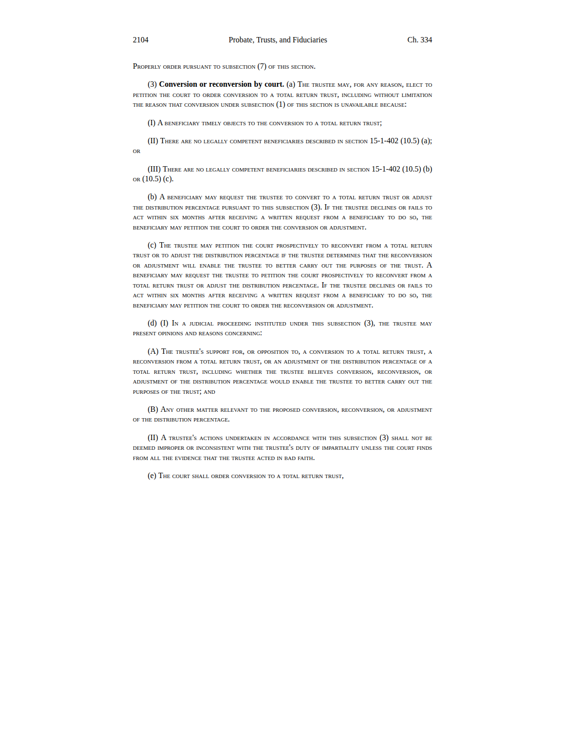2104 Probate, Trusts, and Fiduciaries Ch. 334
Properly order pursuant to subsection (7) of this section.
(3) Conversion or reconversion by court. (a) The trustee may, for any reason, elect to petition the court to order conversion to a total return trust, including without limitation the reason that conversion under subsection (1) of this section is unavailable because:
(I) A beneficiary timely objects to the conversion to a total return trust;
(II) There are no legally competent beneficiaries described in section 15-1-402 (10.5) (a); or
(III) There are no legally competent beneficiaries described in section 15-1-402 (10.5) (b) or (10.5) (c).
(b) A beneficiary may request the trustee to convert to a total return trust or adjust the distribution percentage pursuant to this subsection (3). If the trustee declines or fails to act within six months after receiving a written request from a beneficiary to do so, the beneficiary may petition the court to order the conversion or adjustment.
(c) The trustee may petition the court prospectively to reconvert from a total return trust or to adjust the distribution percentage if the trustee determines that the reconversion or adjustment will enable the trustee to better carry out the purposes of the trust. A beneficiary may request the trustee to petition the court prospectively to reconvert from a total return trust or adjust the distribution percentage. If the trustee declines or fails to act within six months after receiving a written request from a beneficiary to do so, the beneficiary may petition the court to order the reconversion or adjustment.
(d) (I) In a judicial proceeding instituted under this subsection (3), the trustee may present opinions and reasons concerning:
(A) The trustee's support for, or opposition to, a conversion to a total return trust, a reconversion from a total return trust, or an adjustment of the distribution percentage of a total return trust, including whether the trustee believes conversion, reconversion, or adjustment of the distribution percentage would enable the trustee to better carry out the purposes of the trust; and
(B) Any other matter relevant to the proposed conversion, reconversion, or adjustment of the distribution percentage.
(II) A trustee's actions undertaken in accordance with this subsection (3) shall not be deemed improper or inconsistent with the trustee's duty of impartiality unless the court finds from all the evidence that the trustee acted in bad faith.
(e) The court shall order conversion to a total return trust,